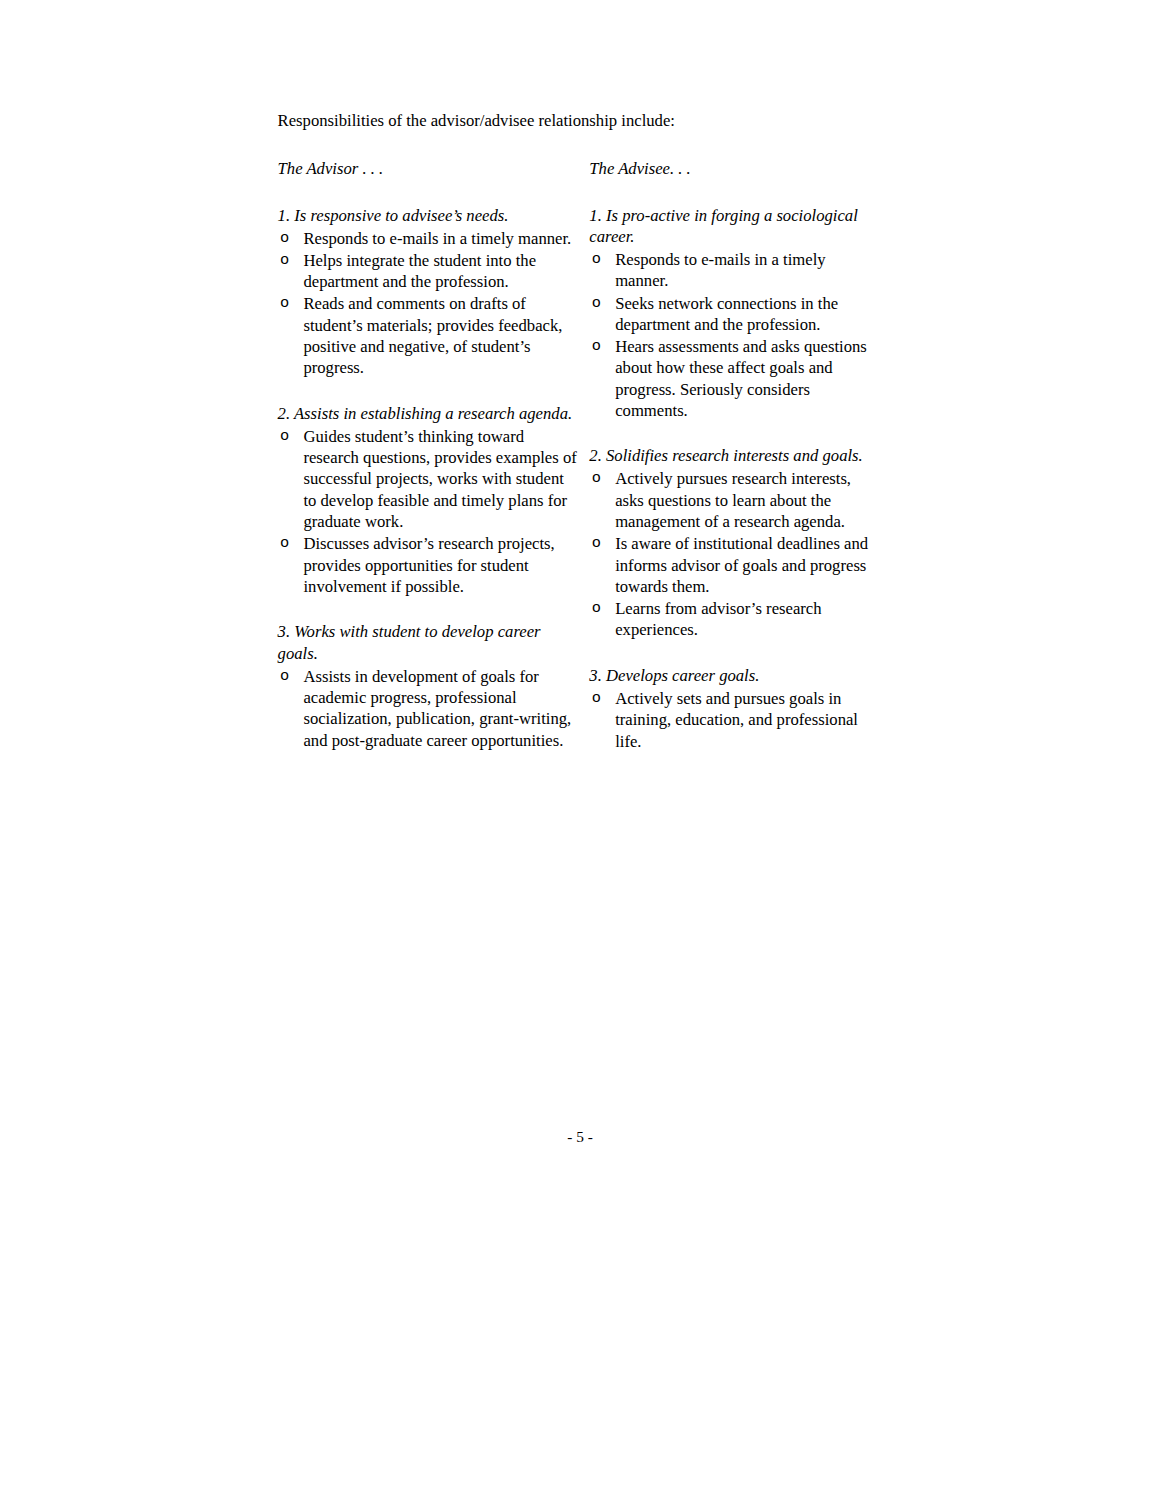Responsibilities of the advisor/advisee relationship include:
| The Advisor . . . 1. Is responsive to advisee’s needs. Responds to e-mails in a timely manner. Helps integrate the student into the department and the profession. Reads and comments on drafts of student’s materials; provides feedback, positive and negative, of student’s progress. 2. Assists in establishing a research agenda. Guides student’s thinking toward research questions, provides examples of successful projects, works with student to develop feasible and timely plans for graduate work. Discusses advisor’s research projects, provides opportunities for student involvement if possible. 3. Works with student to develop career goals. Assists in development of goals for academic progress, professional socialization, publication, grant-writing, and post-graduate career opportunities. | | The Advisee. . . 1. Is pro-active in forging a sociological career. Responds to e-mails in a timely manner. Seeks network connections in the department and the profession. Hears assessments and asks questions about how these affect goals and progress. Seriously considers comments. 2. Solidifies research interests and goals. Actively pursues research interests, asks questions to learn about the management of a research agenda. Is aware of institutional deadlines and informs advisor of goals and progress towards them. Learns from advisor’s research experiences. 3. Develops career goals. Actively sets and pursues goals in training, education, and professional life. |
- 5 -